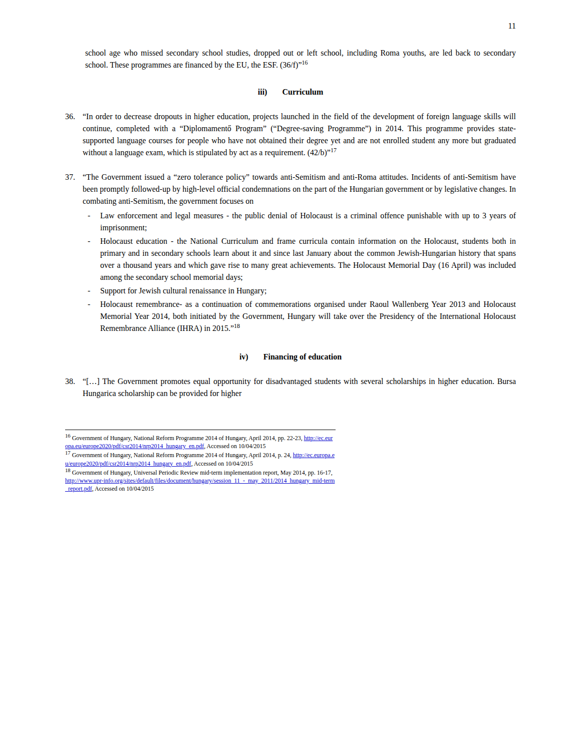11
school age who missed secondary school studies, dropped out or left school, including Roma youths, are led back to secondary school. These programmes are financed by the EU, the ESF. (36/f)”16
iii) Curriculum
36.
“In order to decrease dropouts in higher education, projects launched in the field of the development of foreign language skills will continue, completed with a “Diplomamentő Program” (“Degree-saving Programme”) in 2014. This programme provides state-supported language courses for people who have not obtained their degree yet and are not enrolled student any more but graduated without a language exam, which is stipulated by act as a requirement. (42/b)”17
37.
“The Government issued a “zero tolerance policy” towards anti-Semitism and anti-Roma attitudes. Incidents of anti-Semitism have been promptly followed-up by high-level official condemnations on the part of the Hungarian government or by legislative changes. In combating anti-Semitism, the government focuses on
Law enforcement and legal measures - the public denial of Holocaust is a criminal offence punishable with up to 3 years of imprisonment;
Holocaust education - the National Curriculum and frame curricula contain information on the Holocaust, students both in primary and in secondary schools learn about it and since last January about the common Jewish-Hungarian history that spans over a thousand years and which gave rise to many great achievements. The Holocaust Memorial Day (16 April) was included among the secondary school memorial days;
Support for Jewish cultural renaissance in Hungary;
Holocaust remembrance- as a continuation of commemorations organised under Raoul Wallenberg Year 2013 and Holocaust Memorial Year 2014, both initiated by the Government, Hungary will take over the Presidency of the International Holocaust Remembrance Alliance (IHRA) in 2015.”18
iv) Financing of education
38.
“[…] The Government promotes equal opportunity for disadvantaged students with several scholarships in higher education. Bursa Hungarica scholarship can be provided for higher
16 Government of Hungary, National Reform Programme 2014 of Hungary, April 2014, pp. 22-23, http://ec.europa.eu/europe2020/pdf/csr2014/nrp2014_hungary_en.pdf, Accessed on 10/04/2015
17 Government of Hungary, National Reform Programme 2014 of Hungary, April 2014, p. 24, http://ec.europa.eu/europe2020/pdf/csr2014/nrp2014_hungary_en.pdf, Accessed on 10/04/2015
18 Government of Hungary, Universal Periodic Review mid-term implementation report, May 2014, pp. 16-17, http://www.upr-info.org/sites/default/files/document/hungary/session_11_-_may_2011/2014_hungary_mid-term_report.pdf, Accessed on 10/04/2015